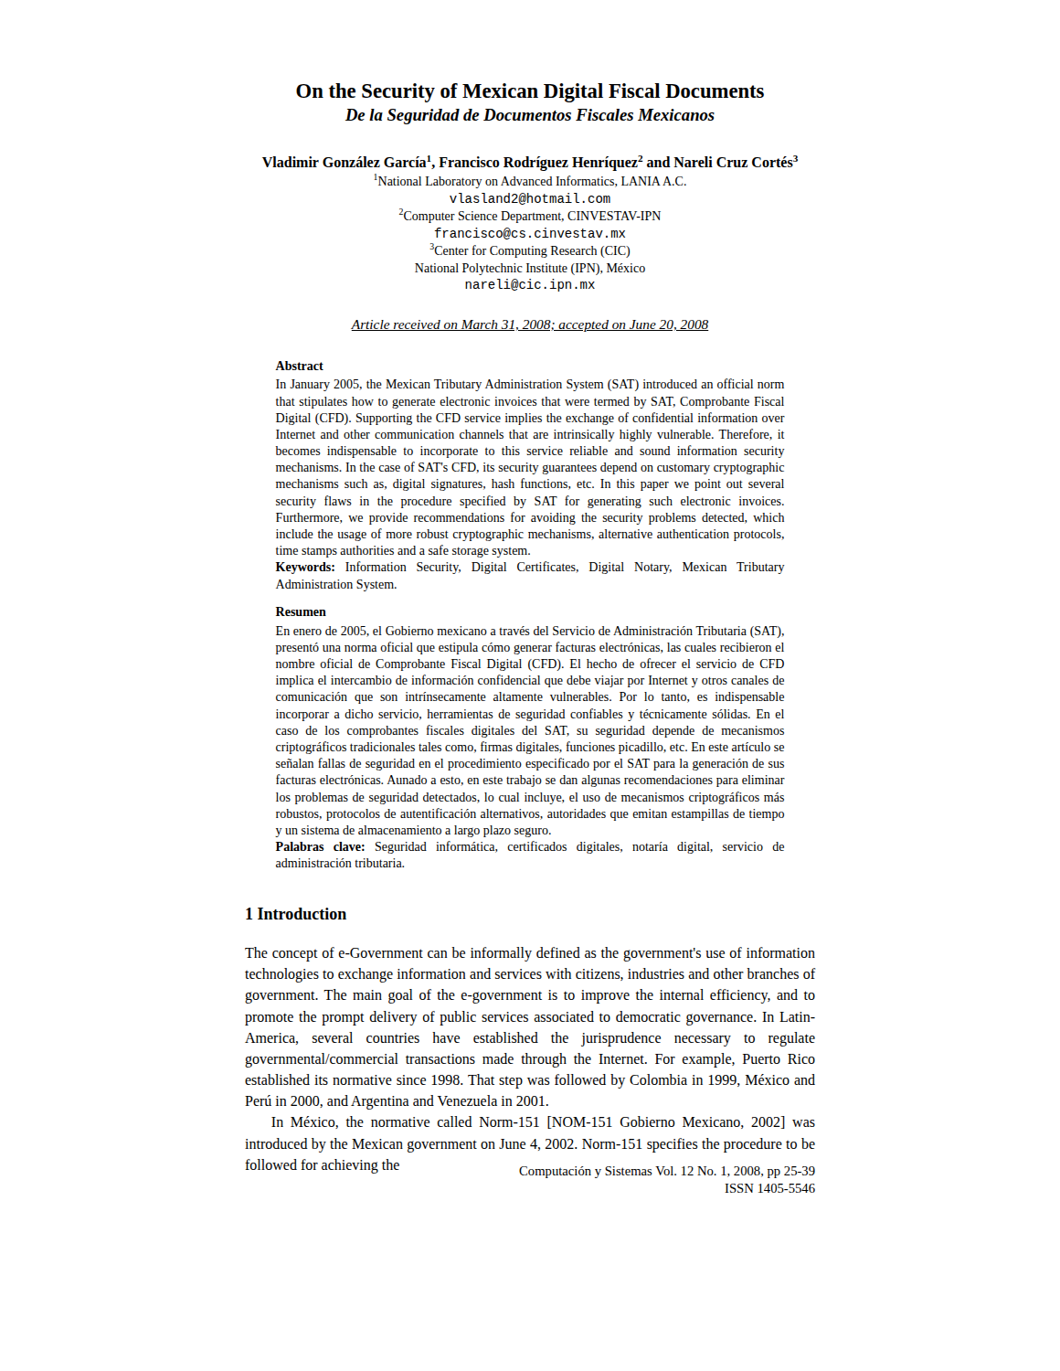On the Security of Mexican Digital Fiscal Documents
De la Seguridad de Documentos Fiscales Mexicanos
Vladimir González García1, Francisco Rodríguez Henríquez2 and Nareli Cruz Cortés3
1National Laboratory on Advanced Informatics, LANIA A.C.
vlasland2@hotmail.com
2Computer Science Department, CINVESTAV-IPN
francisco@cs.cinvestav.mx
3Center for Computing Research (CIC)
National Polytechnic Institute (IPN), México
nareli@cic.ipn.mx
Article received on March 31, 2008; accepted on June 20, 2008
Abstract
In January 2005, the Mexican Tributary Administration System (SAT) introduced an official norm that stipulates how to generate electronic invoices that were termed by SAT, Comprobante Fiscal Digital (CFD). Supporting the CFD service implies the exchange of confidential information over Internet and other communication channels that are intrinsically highly vulnerable. Therefore, it becomes indispensable to incorporate to this service reliable and sound information security mechanisms. In the case of SAT's CFD, its security guarantees depend on customary cryptographic mechanisms such as, digital signatures, hash functions, etc. In this paper we point out several security flaws in the procedure specified by SAT for generating such electronic invoices. Furthermore, we provide recommendations for avoiding the security problems detected, which include the usage of more robust cryptographic mechanisms, alternative authentication protocols, time stamps authorities and a safe storage system.
Keywords: Information Security, Digital Certificates, Digital Notary, Mexican Tributary Administration System.
Resumen
En enero de 2005, el Gobierno mexicano a través del Servicio de Administración Tributaria (SAT), presentó una norma oficial que estipula cómo generar facturas electrónicas, las cuales recibieron el nombre oficial de Comprobante Fiscal Digital (CFD). El hecho de ofrecer el servicio de CFD implica el intercambio de información confidencial que debe viajar por Internet y otros canales de comunicación que son intrínsecamente altamente vulnerables. Por lo tanto, es indispensable incorporar a dicho servicio, herramientas de seguridad confiables y técnicamente sólidas. En el caso de los comprobantes fiscales digitales del SAT, su seguridad depende de mecanismos criptográficos tradicionales tales como, firmas digitales, funciones picadillo, etc. En este artículo se señalan fallas de seguridad en el procedimiento especificado por el SAT para la generación de sus facturas electrónicas. Aunado a esto, en este trabajo se dan algunas recomendaciones para eliminar los problemas de seguridad detectados, lo cual incluye, el uso de mecanismos criptográficos más robustos, protocolos de autentificación alternativos, autoridades que emitan estampillas de tiempo y un sistema de almacenamiento a largo plazo seguro.
Palabras clave: Seguridad informática, certificados digitales, notaría digital, servicio de administración tributaria.
1 Introduction
The concept of e-Government can be informally defined as the government's use of information technologies to exchange information and services with citizens, industries and other branches of government. The main goal of the e-government is to improve the internal efficiency, and to promote the prompt delivery of public services associated to democratic governance. In Latin-America, several countries have established the jurisprudence necessary to regulate governmental/commercial transactions made through the Internet. For example, Puerto Rico established its normative since 1998. That step was followed by Colombia in 1999, México and Perú in 2000, and Argentina and Venezuela in 2001.
In México, the normative called Norm-151 [NOM-151 Gobierno Mexicano, 2002] was introduced by the Mexican government on June 4, 2002. Norm-151 specifies the procedure to be followed for achieving the
Computación y Sistemas Vol. 12 No. 1, 2008, pp 25-39
ISSN 1405-5546